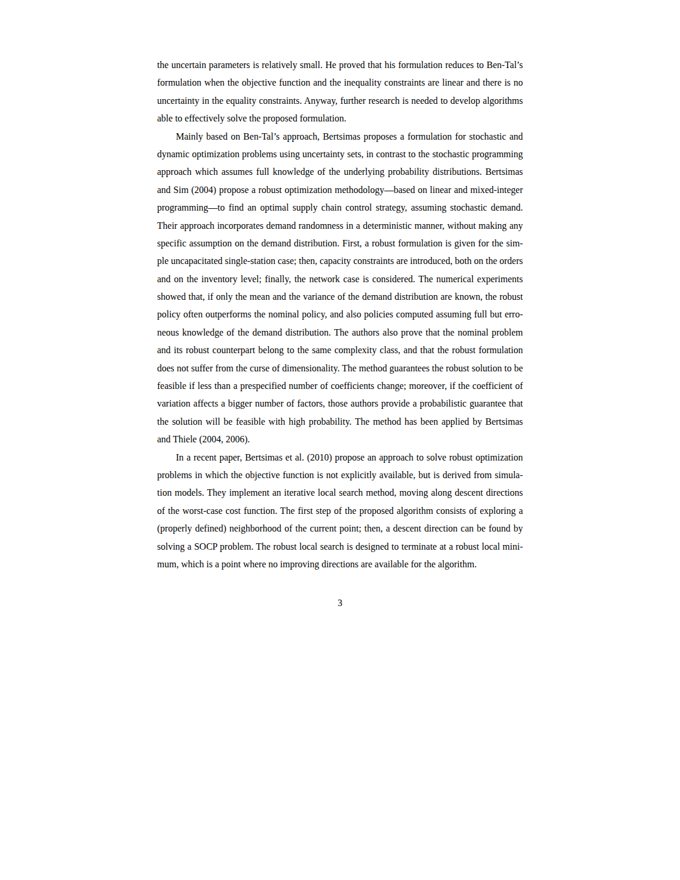the uncertain parameters is relatively small. He proved that his formulation reduces to Ben-Tal’s formulation when the objective function and the inequality constraints are linear and there is no uncertainty in the equality constraints. Anyway, further research is needed to develop algorithms able to effectively solve the proposed formulation.
Mainly based on Ben-Tal’s approach, Bertsimas proposes a formulation for stochastic and dynamic optimization problems using uncertainty sets, in contrast to the stochastic programming approach which assumes full knowledge of the underlying probability distributions. Bertsimas and Sim (2004) propose a robust optimization methodology—based on linear and mixed-integer programming—to find an optimal supply chain control strategy, assuming stochastic demand. Their approach incorporates demand randomness in a deterministic manner, without making any specific assumption on the demand distribution. First, a robust formulation is given for the simple uncapacitated single-station case; then, capacity constraints are introduced, both on the orders and on the inventory level; finally, the network case is considered. The numerical experiments showed that, if only the mean and the variance of the demand distribution are known, the robust policy often outperforms the nominal policy, and also policies computed assuming full but erroneous knowledge of the demand distribution. The authors also prove that the nominal problem and its robust counterpart belong to the same complexity class, and that the robust formulation does not suffer from the curse of dimensionality. The method guarantees the robust solution to be feasible if less than a prespecified number of coefficients change; moreover, if the coefficient of variation affects a bigger number of factors, those authors provide a probabilistic guarantee that the solution will be feasible with high probability. The method has been applied by Bertsimas and Thiele (2004, 2006).
In a recent paper, Bertsimas et al. (2010) propose an approach to solve robust optimization problems in which the objective function is not explicitly available, but is derived from simulation models. They implement an iterative local search method, moving along descent directions of the worst-case cost function. The first step of the proposed algorithm consists of exploring a (properly defined) neighborhood of the current point; then, a descent direction can be found by solving a SOCP problem. The robust local search is designed to terminate at a robust local minimum, which is a point where no improving directions are available for the algorithm.
3